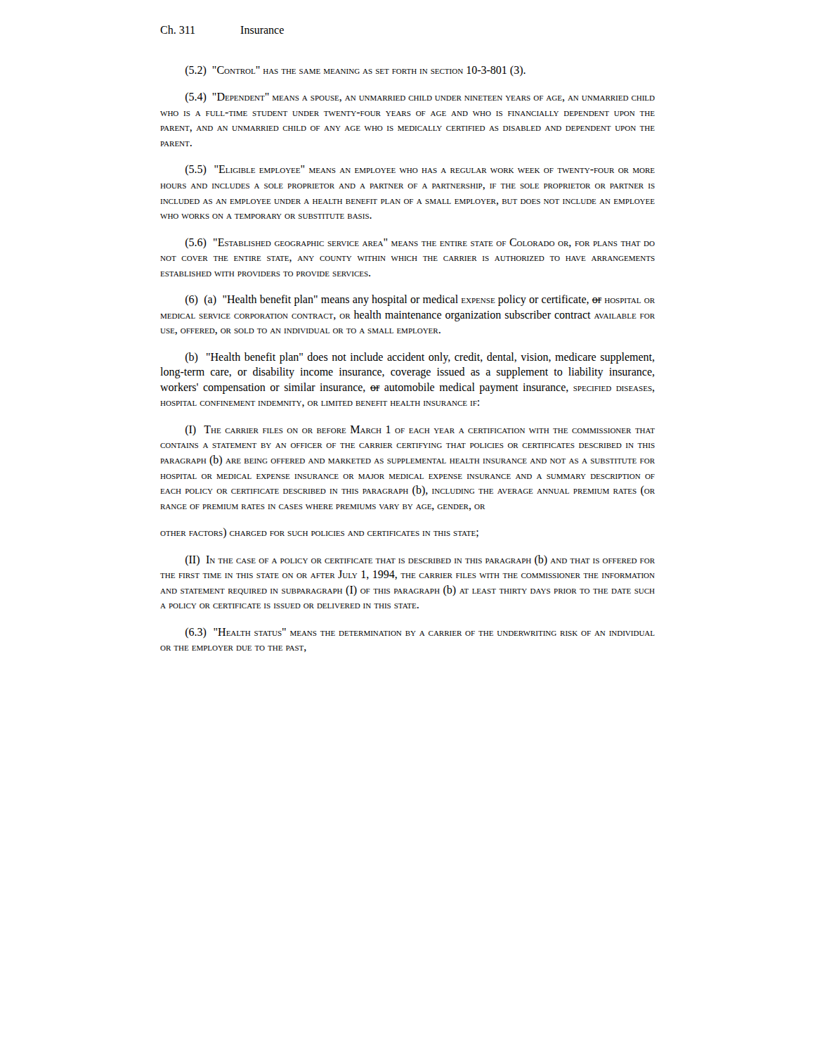Ch. 311 Insurance
(5.2) "Control" has the same meaning as set forth in section 10-3-801 (3).
(5.4) "Dependent" means a spouse, an unmarried child under nineteen years of age, an unmarried child who is a full-time student under twenty-four years of age and who is financially dependent upon the parent, and an unmarried child of any age who is medically certified as disabled and dependent upon the parent.
(5.5) "Eligible employee" means an employee who has a regular work week of twenty-four or more hours and includes a sole proprietor and a partner of a partnership, if the sole proprietor or partner is included as an employee under a health benefit plan of a small employer, but does not include an employee who works on a temporary or substitute basis.
(5.6) "Established geographic service area" means the entire state of Colorado or, for plans that do not cover the entire state, any county within which the carrier is authorized to have arrangements established with providers to provide services.
(6) (a) "Health benefit plan" means any hospital or medical expense policy or certificate, or hospital or medical service corporation contract, or health maintenance organization subscriber contract available for use, offered, or sold to an individual or to a small employer.
(b) "Health benefit plan" does not include accident only, credit, dental, vision, medicare supplement, long-term care, or disability income insurance, coverage issued as a supplement to liability insurance, workers' compensation or similar insurance, or automobile medical payment insurance, specified diseases, hospital confinement indemnity, or limited benefit health insurance if:
(I) The carrier files on or before March 1 of each year a certification with the commissioner that contains a statement by an officer of the carrier certifying that policies or certificates described in this paragraph (b) are being offered and marketed as supplemental health insurance and not as a substitute for hospital or medical expense insurance or major medical expense insurance and a summary description of each policy or certificate described in this paragraph (b), including the average annual premium rates (or range of premium rates in cases where premiums vary by age, gender, or
other factors) charged for such policies and certificates in this state;
(II) In the case of a policy or certificate that is described in this paragraph (b) and that is offered for the first time in this state on or after July 1, 1994, the carrier files with the commissioner the information and statement required in subparagraph (I) of this paragraph (b) at least thirty days prior to the date such a policy or certificate is issued or delivered in this state.
(6.3) "Health status" means the determination by a carrier of the underwriting risk of an individual or the employer due to the past,